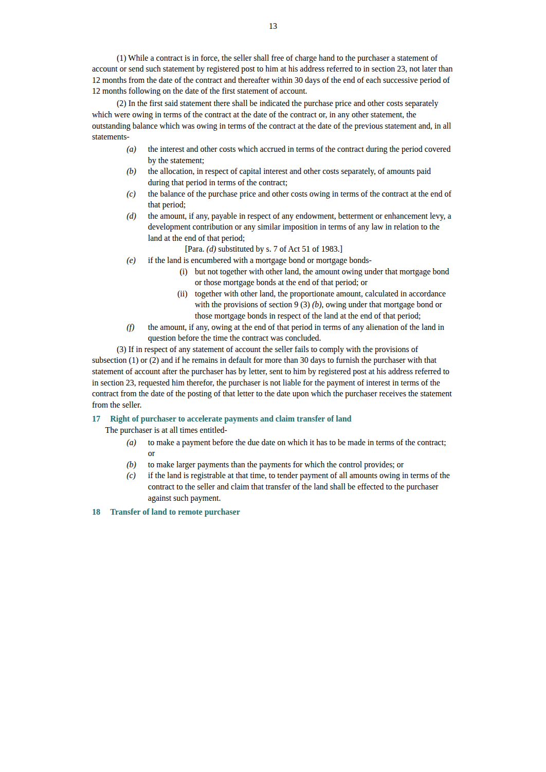13
(1) While a contract is in force, the seller shall free of charge hand to the purchaser a statement of account or send such statement by registered post to him at his address referred to in section 23, not later than 12 months from the date of the contract and thereafter within 30 days of the end of each successive period of 12 months following on the date of the first statement of account.
(2) In the first said statement there shall be indicated the purchase price and other costs separately which were owing in terms of the contract at the date of the contract or, in any other statement, the outstanding balance which was owing in terms of the contract at the date of the previous statement and, in all statements-
(a) the interest and other costs which accrued in terms of the contract during the period covered by the statement;
(b) the allocation, in respect of capital interest and other costs separately, of amounts paid during that period in terms of the contract;
(c) the balance of the purchase price and other costs owing in terms of the contract at the end of that period;
(d) the amount, if any, payable in respect of any endowment, betterment or enhancement levy, a development contribution or any similar imposition in terms of any law in relation to the land at the end of that period;
[Para. (d) substituted by s. 7 of Act 51 of 1983.]
(e) if the land is encumbered with a mortgage bond or mortgage bonds-
(i) but not together with other land, the amount owing under that mortgage bond or those mortgage bonds at the end of that period; or
(ii) together with other land, the proportionate amount, calculated in accordance with the provisions of section 9 (3) (b), owing under that mortgage bond or those mortgage bonds in respect of the land at the end of that period;
(f) the amount, if any, owing at the end of that period in terms of any alienation of the land in question before the time the contract was concluded.
(3) If in respect of any statement of account the seller fails to comply with the provisions of subsection (1) or (2) and if he remains in default for more than 30 days to furnish the purchaser with that statement of account after the purchaser has by letter, sent to him by registered post at his address referred to in section 23, requested him therefor, the purchaser is not liable for the payment of interest in terms of the contract from the date of the posting of that letter to the date upon which the purchaser receives the statement from the seller.
17 Right of purchaser to accelerate payments and claim transfer of land
The purchaser is at all times entitled-
(a) to make a payment before the due date on which it has to be made in terms of the contract; or
(b) to make larger payments than the payments for which the control provides; or
(c) if the land is registrable at that time, to tender payment of all amounts owing in terms of the contract to the seller and claim that transfer of the land shall be effected to the purchaser against such payment.
18 Transfer of land to remote purchaser